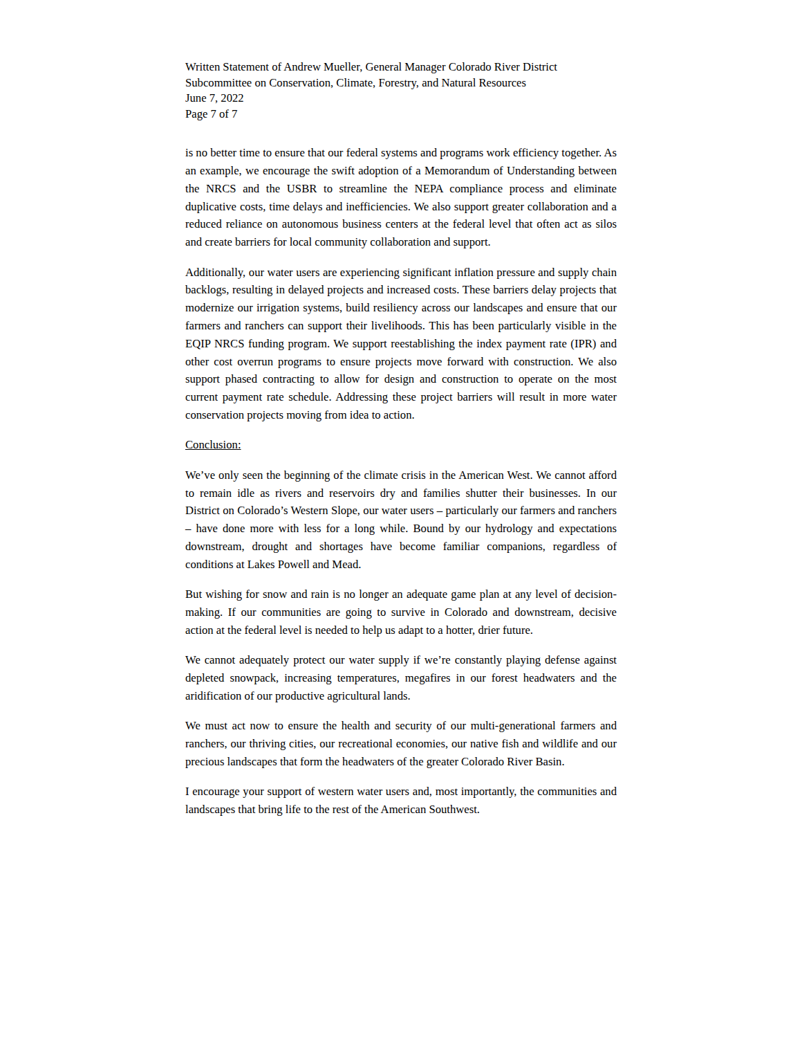Written Statement of Andrew Mueller, General Manager Colorado River District
Subcommittee on Conservation, Climate, Forestry, and Natural Resources
June 7, 2022
Page 7 of 7
is no better time to ensure that our federal systems and programs work efficiency together. As an example, we encourage the swift adoption of a Memorandum of Understanding between the NRCS and the USBR to streamline the NEPA compliance process and eliminate duplicative costs, time delays and inefficiencies. We also support greater collaboration and a reduced reliance on autonomous business centers at the federal level that often act as silos and create barriers for local community collaboration and support.
Additionally, our water users are experiencing significant inflation pressure and supply chain backlogs, resulting in delayed projects and increased costs. These barriers delay projects that modernize our irrigation systems, build resiliency across our landscapes and ensure that our farmers and ranchers can support their livelihoods. This has been particularly visible in the EQIP NRCS funding program. We support reestablishing the index payment rate (IPR) and other cost overrun programs to ensure projects move forward with construction. We also support phased contracting to allow for design and construction to operate on the most current payment rate schedule. Addressing these project barriers will result in more water conservation projects moving from idea to action.
Conclusion:
We’ve only seen the beginning of the climate crisis in the American West. We cannot afford to remain idle as rivers and reservoirs dry and families shutter their businesses. In our District on Colorado’s Western Slope, our water users – particularly our farmers and ranchers – have done more with less for a long while. Bound by our hydrology and expectations downstream, drought and shortages have become familiar companions, regardless of conditions at Lakes Powell and Mead.
But wishing for snow and rain is no longer an adequate game plan at any level of decision-making. If our communities are going to survive in Colorado and downstream, decisive action at the federal level is needed to help us adapt to a hotter, drier future.
We cannot adequately protect our water supply if we’re constantly playing defense against depleted snowpack, increasing temperatures, megafires in our forest headwaters and the aridification of our productive agricultural lands.
We must act now to ensure the health and security of our multi-generational farmers and ranchers, our thriving cities, our recreational economies, our native fish and wildlife and our precious landscapes that form the headwaters of the greater Colorado River Basin.
I encourage your support of western water users and, most importantly, the communities and landscapes that bring life to the rest of the American Southwest.